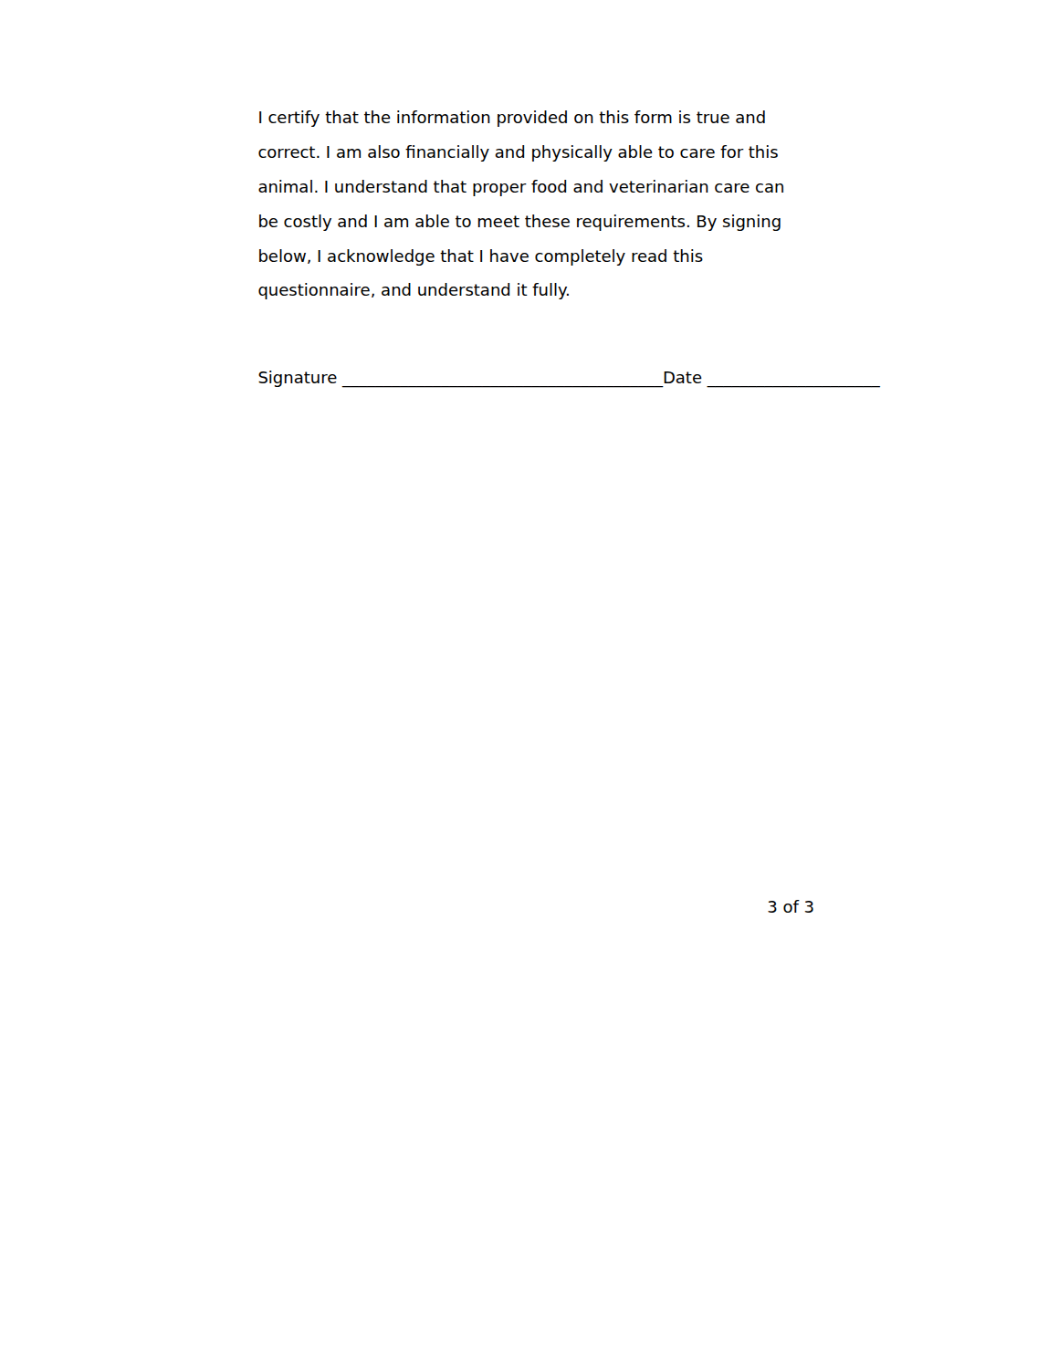I certify that the information provided on this form is true and correct. I am also financially and physically able to care for this animal. I understand that proper food and veterinarian care can be costly and I am able to meet these requirements. By signing below, I acknowledge that I have completely read this questionnaire, and understand it fully.
Signature _______________________________________ Date _____________________
3 of 3